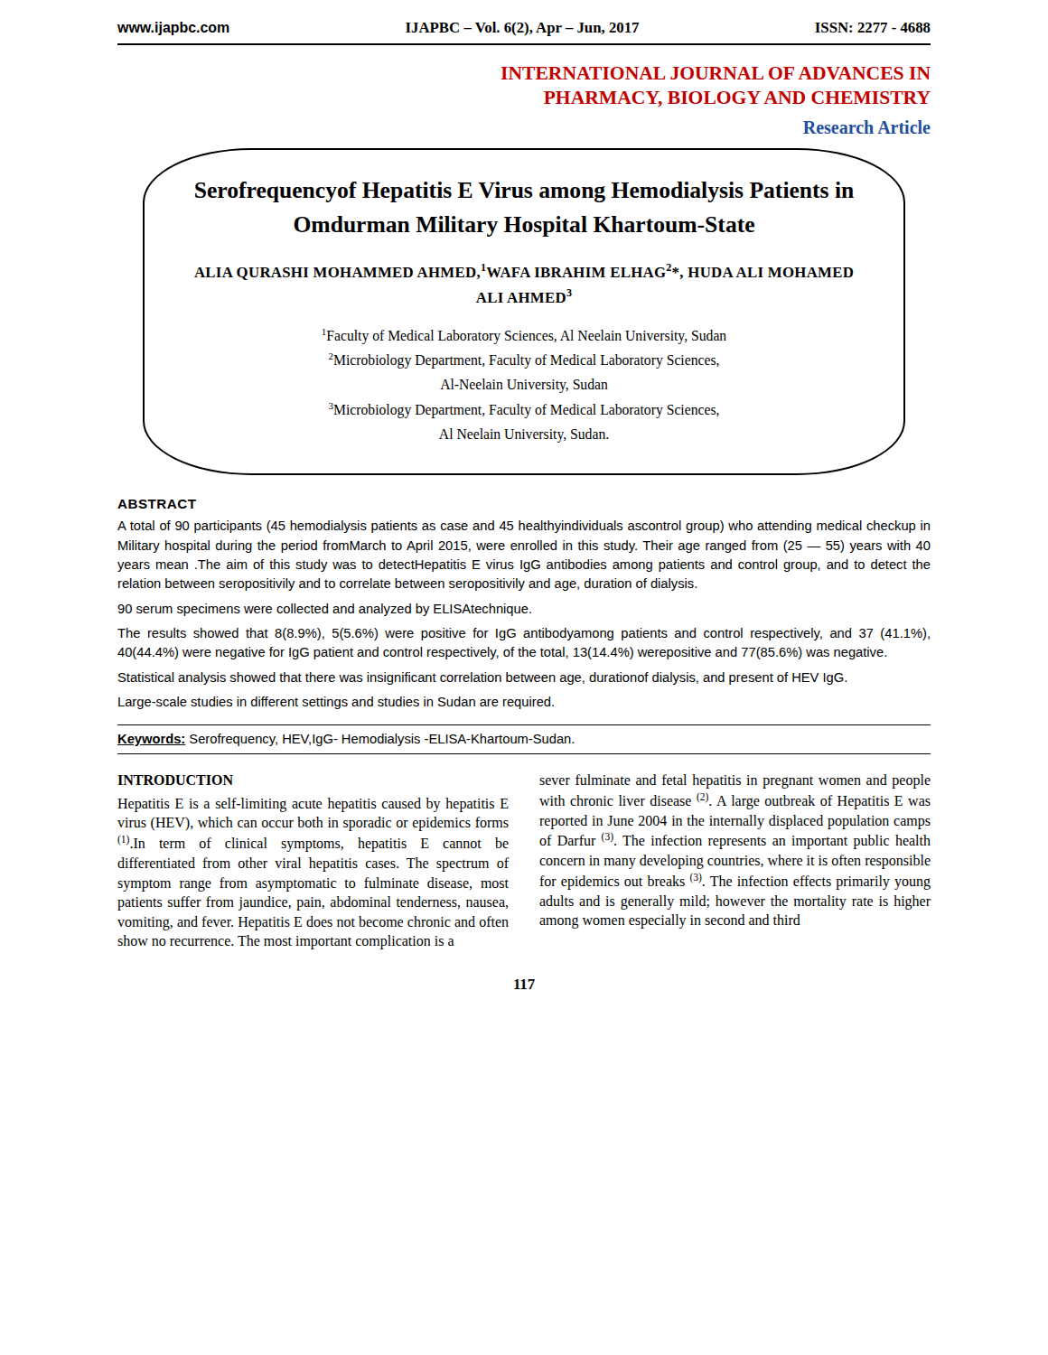www.ijapbc.com IJAPBC – Vol. 6(2), Apr – Jun, 2017 ISSN: 2277 - 4688
INTERNATIONAL JOURNAL OF ADVANCES IN
PHARMACY, BIOLOGY AND CHEMISTRY
Research Article
Serofrequencyof Hepatitis E Virus among Hemodialysis Patients in Omdurman Military Hospital Khartoum-State
ALIA QURASHI MOHAMMED AHMED,1WAFA IBRAHIM ELHAG2*, HUDA ALI MOHAMED ALI AHMED3
1Faculty of Medical Laboratory Sciences, Al Neelain University, Sudan
2Microbiology Department, Faculty of Medical Laboratory Sciences,
Al-Neelain University, Sudan
3Microbiology Department, Faculty of Medical Laboratory Sciences,
Al Neelain University, Sudan.
ABSTRACT
A total of 90 participants (45 hemodialysis patients as case and 45 healthyindividuals ascontrol group) who attending medical checkup in Military hospital during the period fromMarch to April 2015, were enrolled in this study. Their age ranged from (25 — 55) years with 40 years mean .The aim of this study was to detectHepatitis E virus IgG antibodies among patients and control group, and to detect the relation between seropositivily and to correlate between seropositivily and age, duration of dialysis.
90 serum specimens were collected and analyzed by ELISAtechnique.
The results showed that 8(8.9%), 5(5.6%) were positive for IgG antibodyamong patients and control respectively, and 37 (41.1%), 40(44.4%) were negative for IgG patient and control respectively, of the total, 13(14.4%) werepositive and 77(85.6%) was negative.
Statistical analysis showed that there was insignificant correlation between age, durationof dialysis, and present of HEV IgG.
Large-scale studies in different settings and studies in Sudan are required.
Keywords: Serofrequency, HEV,IgG- Hemodialysis -ELISA-Khartoum-Sudan.
Introduction
Hepatitis E is a self-limiting acute hepatitis caused by hepatitis E virus (HEV), which can occur both in sporadic or epidemics forms (1).In term of clinical symptoms, hepatitis E cannot be differentiated from other viral hepatitis cases. The spectrum of symptom range from asymptomatic to fulminate disease, most patients suffer from jaundice, pain, abdominal tenderness, nausea, vomiting, and fever. Hepatitis E does not become chronic and often show no recurrence. The most important complication is a
sever fulminate and fetal hepatitis in pregnant women and people with chronic liver disease (2). A large outbreak of Hepatitis E was reported in June 2004 in the internally displaced population camps of Darfur (3). The infection represents an important public health concern in many developing countries, where it is often responsible for epidemics out breaks (3). The infection effects primarily young adults and is generally mild; however the mortality rate is higher among women especially in second and third
117